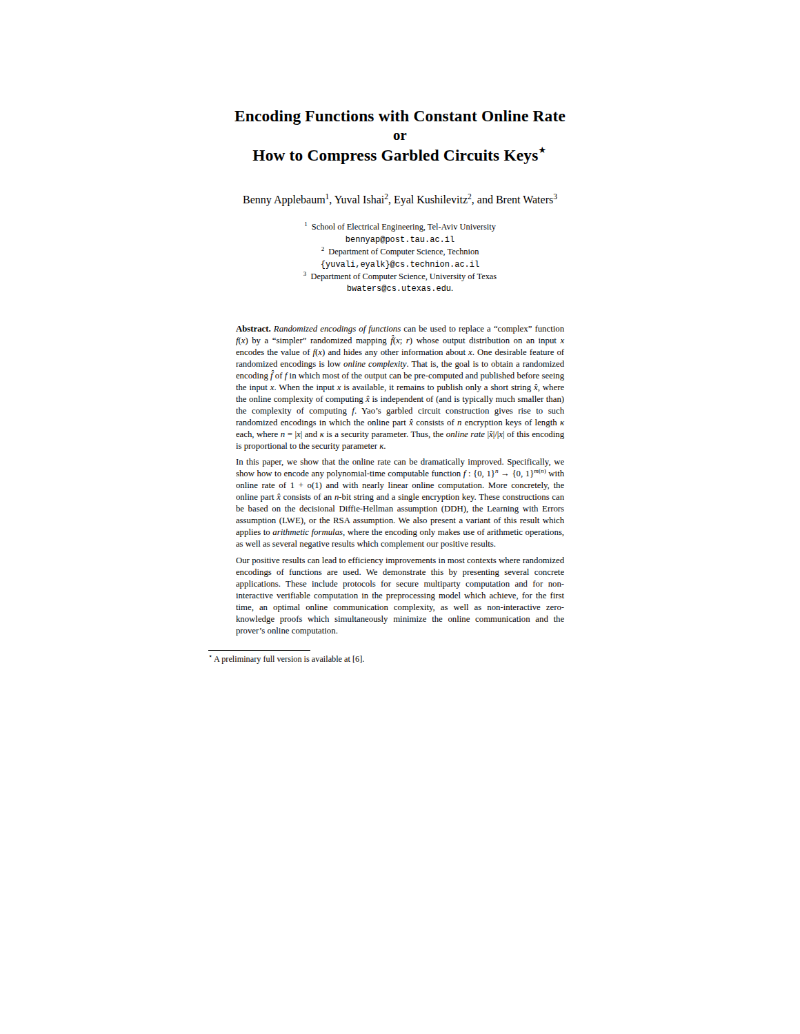Encoding Functions with Constant Online Rate or How to Compress Garbled Circuits Keys⋆
Benny Applebaum1, Yuval Ishai2, Eyal Kushilevitz2, and Brent Waters3
1 School of Electrical Engineering, Tel-Aviv University
bennyap@post.tau.ac.il
2 Department of Computer Science, Technion
{yuvali,eyalk}@cs.technion.ac.il
3 Department of Computer Science, University of Texas
bwaters@cs.utexas.edu.
Abstract. Randomized encodings of functions can be used to replace a “complex” function f(x) by a “simpler” randomized mapping f̂(x; r) whose output distribution on an input x encodes the value of f(x) and hides any other information about x. One desirable feature of randomized encodings is low online complexity. That is, the goal is to obtain a randomized encoding f̂ of f in which most of the output can be pre-computed and published before seeing the input x. When the input x is available, it remains to publish only a short string x̂, where the online complexity of computing x̂ is independent of (and is typically much smaller than) the complexity of computing f. Yao’s garbled circuit construction gives rise to such randomized encodings in which the online part x̂ consists of n encryption keys of length κ each, where n = |x| and κ is a security parameter. Thus, the online rate |x̂|/|x| of this encoding is proportional to the security parameter κ.
In this paper, we show that the online rate can be dramatically improved. Specifically, we show how to encode any polynomial-time computable function f : {0, 1}n → {0, 1}m(n) with online rate of 1 + o(1) and with nearly linear online computation. More concretely, the online part x̂ consists of an n-bit string and a single encryption key. These constructions can be based on the decisional Diffie-Hellman assumption (DDH), the Learning with Errors assumption (LWE), or the RSA assumption. We also present a variant of this result which applies to arithmetic formulas, where the encoding only makes use of arithmetic operations, as well as several negative results which complement our positive results.
Our positive results can lead to efficiency improvements in most contexts where randomized encodings of functions are used. We demonstrate this by presenting several concrete applications. These include protocols for secure multiparty computation and for non-interactive verifiable computation in the preprocessing model which achieve, for the first time, an optimal online communication complexity, as well as non-interactive zero-knowledge proofs which simultaneously minimize the online communication and the prover’s online computation.
⋆ A preliminary full version is available at [6].